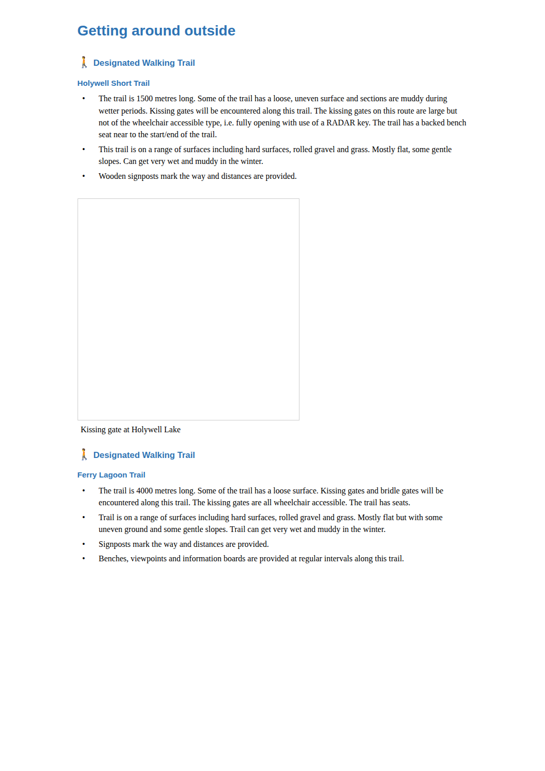Getting around outside
🚶Designated Walking Trail
Holywell Short Trail
The trail is 1500 metres long. Some of the trail has a loose, uneven surface and sections are muddy during wetter periods. Kissing gates will be encountered along this trail. The kissing gates on this route are large but not of the wheelchair accessible type, i.e. fully opening with use of a RADAR key. The trail has a backed bench seat near to the start/end of the trail.
This trail is on a range of surfaces including hard surfaces, rolled gravel and grass. Mostly flat, some gentle slopes. Can get very wet and muddy in the winter.
Wooden signposts mark the way and distances are provided.
Kissing gate at Holywell Lake
🚶Designated Walking Trail
Ferry Lagoon Trail
The trail is 4000 metres long. Some of the trail has a loose surface. Kissing gates and bridle gates will be encountered along this trail. The kissing gates are all wheelchair accessible. The trail has seats.
Trail is on a range of surfaces including hard surfaces, rolled gravel and grass. Mostly flat but with some uneven ground and some gentle slopes. Trail can get very wet and muddy in the winter.
Signposts mark the way and distances are provided.
Benches, viewpoints and information boards are provided at regular intervals along this trail.